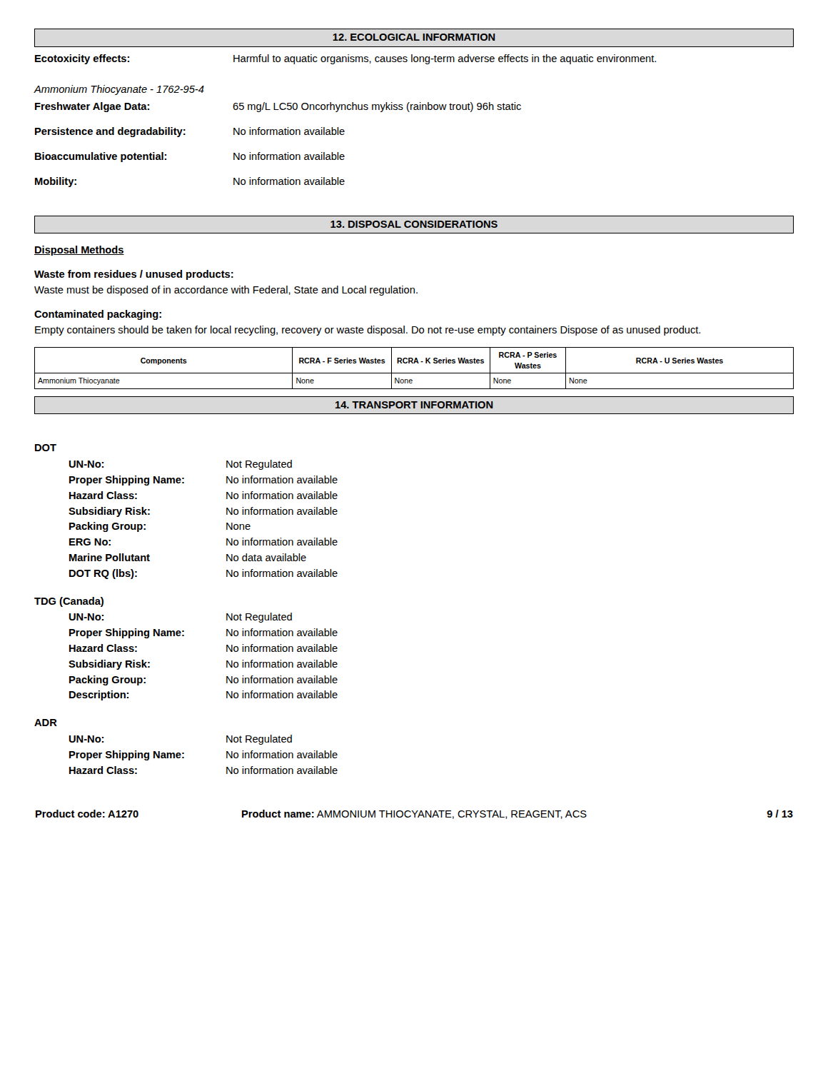12. ECOLOGICAL INFORMATION
| Ecotoxicity effects: | Harmful to aquatic organisms, causes long-term adverse effects in the aquatic environment. |
Ammonium Thiocyanate - 1762-95-4
| Freshwater Algae Data: | 65 mg/L LC50 Oncorhynchus mykiss (rainbow trout) 96h static |
| Persistence and degradability: | No information available |
| Bioaccumulative potential: | No information available |
| Mobility: | No information available |
13. DISPOSAL CONSIDERATIONS
Disposal Methods
Waste from residues / unused products:
Waste must be disposed of in accordance with Federal, State and Local regulation.
Contaminated packaging:
Empty containers should be taken for local recycling, recovery or waste disposal. Do not re-use empty containers Dispose of as unused product.
| Components | RCRA - F Series Wastes | RCRA - K Series Wastes | RCRA - P Series Wastes | RCRA - U Series Wastes |
| --- | --- | --- | --- | --- |
| Ammonium Thiocyanate | None | None | None | None |
14. TRANSPORT INFORMATION
DOT
| UN-No: | Not Regulated |
| Proper Shipping Name: | No information available |
| Hazard Class: | No information available |
| Subsidiary Risk: | No information available |
| Packing Group: | None |
| ERG No: | No information available |
| Marine Pollutant | No data available |
| DOT RQ (lbs): | No information available |
TDG (Canada)
| UN-No: | Not Regulated |
| Proper Shipping Name: | No information available |
| Hazard Class: | No information available |
| Subsidiary Risk: | No information available |
| Packing Group: | No information available |
| Description: | No information available |
ADR
| UN-No: | Not Regulated |
| Proper Shipping Name: | No information available |
| Hazard Class: | No information available |
| Product code: A1270 | Product name: AMMONIUM THIOCYANATE, CRYSTAL, REAGENT, ACS | 9 / 13 |